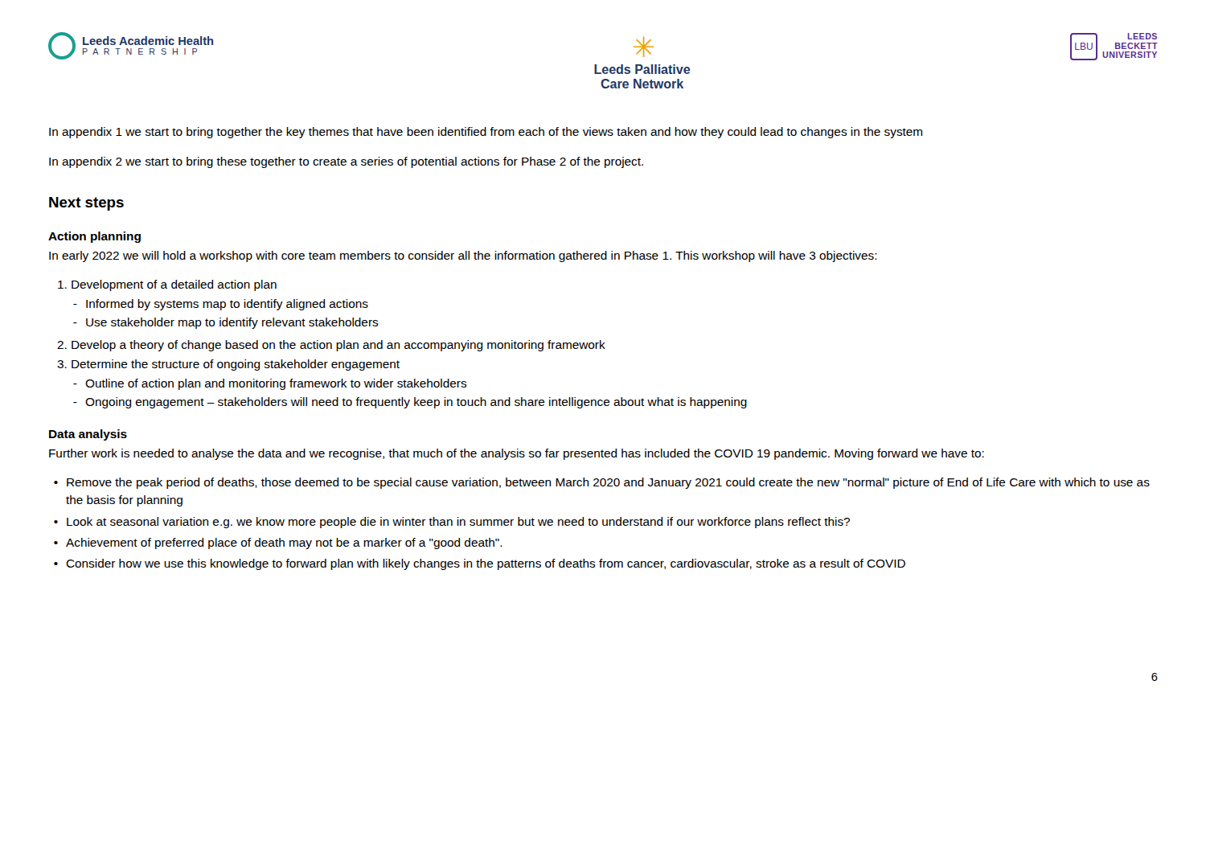Leeds Academic Health
P A R T N E R S H I P
✳
Leeds Palliative
Care Network
LBU LEEDS
BECKETT
UNIVERSITY
In appendix 1 we start to bring together the key themes that have been identified from each of the views taken and how they could lead to changes in the system
In appendix 2 we start to bring these together to create a series of potential actions for Phase 2 of the project.
Next steps
Action planning
In early 2022 we will hold a workshop with core team members to consider all the information gathered in Phase 1. This workshop will have 3 objectives:
Development of a detailed action plan
Informed by systems map to identify aligned actions
Use stakeholder map to identify relevant stakeholders
Develop a theory of change based on the action plan and an accompanying monitoring framework
Determine the structure of ongoing stakeholder engagement
Outline of action plan and monitoring framework to wider stakeholders
Ongoing engagement – stakeholders will need to frequently keep in touch and share intelligence about what is happening
Data analysis
Further work is needed to analyse the data and we recognise, that much of the analysis so far presented has included the COVID 19 pandemic. Moving forward we have to:
Remove the peak period of deaths, those deemed to be special cause variation, between March 2020 and January 2021 could create the new "normal" picture of End of Life Care with which to use as the basis for planning
Look at seasonal variation e.g. we know more people die in winter than in summer but we need to understand if our workforce plans reflect this?
Achievement of preferred place of death may not be a marker of a "good death".
Consider how we use this knowledge to forward plan with likely changes in the patterns of deaths from cancer, cardiovascular, stroke as a result of COVID
6